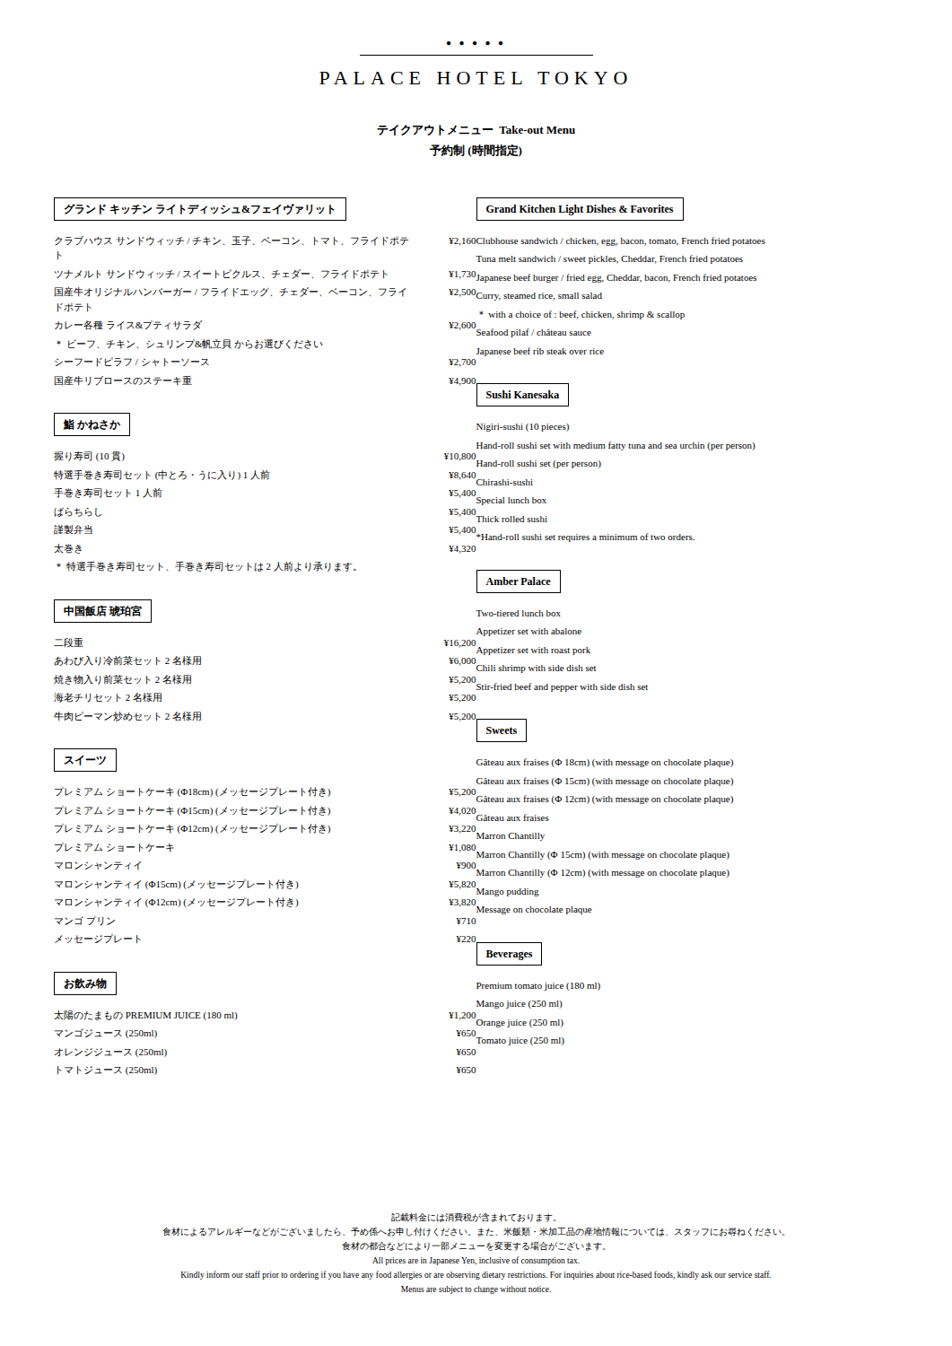● ● ● ● ●
PALACE HOTEL TOKYO
テイクアウトメニュー Take-out Menu
予約制 (時間指定)
| グランド キッチン ライトディッシュ&フェイヴァリット / クラブハウス サンドウィッチ / チキン、玉子、ベーコン、トマト、フライドポテト / ¥2,160 / / ツナメルト サンドウィッチ / スイートピクルス、チェダー、フライドポテト / ¥1,730 / / 国産牛オリジナルハンバーガー / フライドエッグ、チェダー、ベーコン、フライドポテト / ¥2,500 / / カレー各種 ライス&プティサラダ / ¥2,600 / / ＊ ビーフ、チキン、シュリンプ&帆立貝 からお選びください / / / シーフードピラフ / シャトーソース / ¥2,700 / / 国産牛リブロースのステーキ重 / ¥4,900 / 鮨 かねさか / 握り寿司 (10 貫) / ¥10,800 / / 特選手巻き寿司セット (中とろ・うに入り) 1 人前 / ¥8,640 / / 手巻き寿司セット 1 人前 / ¥5,400 / / ばらちらし / ¥5,400 / / 謹製弁当 / ¥5,400 / / 太巻き / ¥4,320 / / ＊ 特選手巻き寿司セット、手巻き寿司セットは 2 人前より承ります。 / / 中国飯店 琥珀宮 / 二段重 / ¥16,200 / / あわび入り冷前菜セット 2 名様用 / ¥6,000 / / 焼き物入り前菜セット 2 名様用 / ¥5,200 / / 海老チリセット 2 名様用 / ¥5,200 / / 牛肉ピーマン炒めセット 2 名様用 / ¥5,200 / スイーツ / プレミアム ショートケーキ (Φ18cm) (メッセージプレート付き) / ¥5,200 / / プレミアム ショートケーキ (Φ15cm) (メッセージプレート付き) / ¥4,020 / / プレミアム ショートケーキ (Φ12cm) (メッセージプレート付き) / ¥3,220 / / プレミアム ショートケーキ / ¥1,080 / / マロンシャンティイ / ¥900 / / マロンシャンティイ (Φ15cm) (メッセージプレート付き) / ¥5,820 / / マロンシャンティイ (Φ12cm) (メッセージプレート付き) / ¥3,820 / / マンゴ プリン / ¥710 / / メッセージプレート / ¥220 / お飲み物 / 太陽のたまもの PREMIUM JUICE (180 ml) / ¥1,200 / / マンゴジュース (250ml) / ¥650 / / オレンジジュース (250ml) / ¥650 / / トマトジュース (250ml) / ¥650 / | Grand Kitchen Light Dishes & Favorites / Clubhouse sandwich / chicken, egg, bacon, tomato, French fried potatoes / / Tuna melt sandwich / sweet pickles, Cheddar, French fried potatoes / / Japanese beef burger / fried egg, Cheddar, bacon, French fried potatoes / / Curry, steamed rice, small salad / / ＊ with a choice of : beef, chicken, shrimp & scallop / / Seafood pilaf / château sauce / / Japanese beef rib steak over rice / Sushi Kanesaka / Nigiri-sushi (10 pieces) / / Hand-roll sushi set with medium fatty tuna and sea urchin (per person) / / Hand-roll sushi set (per person) / / Chirashi-sushi / / Special lunch box / / Thick rolled sushi / / *Hand-roll sushi set requires a minimum of two orders. / Amber Palace / Two-tiered lunch box / / Appetizer set with abalone / / Appetizer set with roast pork / / Chili shrimp with side dish set / / Stir-fried beef and pepper with side dish set / Sweets / Gâteau aux fraises (Φ 18cm) (with message on chocolate plaque) / / Gâteau aux fraises (Φ 15cm) (with message on chocolate plaque) / / Gâteau aux fraises (Φ 12cm) (with message on chocolate plaque) / / Gâteau aux fraises / / Marron Chantilly / / Marron Chantilly (Φ 15cm) (with message on chocolate plaque) / / Marron Chantilly (Φ 12cm) (with message on chocolate plaque) / / Mango pudding / / Message on chocolate plaque / Beverages / Premium tomato juice (180 ml) / / Mango juice (250 ml) / / Orange juice (250 ml) / / Tomato juice (250 ml) / |
記載料金には消費税が含まれております。
食材によるアレルギーなどがございましたら、予め係へお申し付けください。また、米飯類・米加工品の産地情報については、スタッフにお尋ねください。
食材の都合などにより一部メニューを変更する場合がございます。
All prices are in Japanese Yen, inclusive of consumption tax.
Kindly inform our staff prior to ordering if you have any food allergies or are observing dietary restrictions. For inquiries about rice-based foods, kindly ask our service staff.
Menus are subject to change without notice.